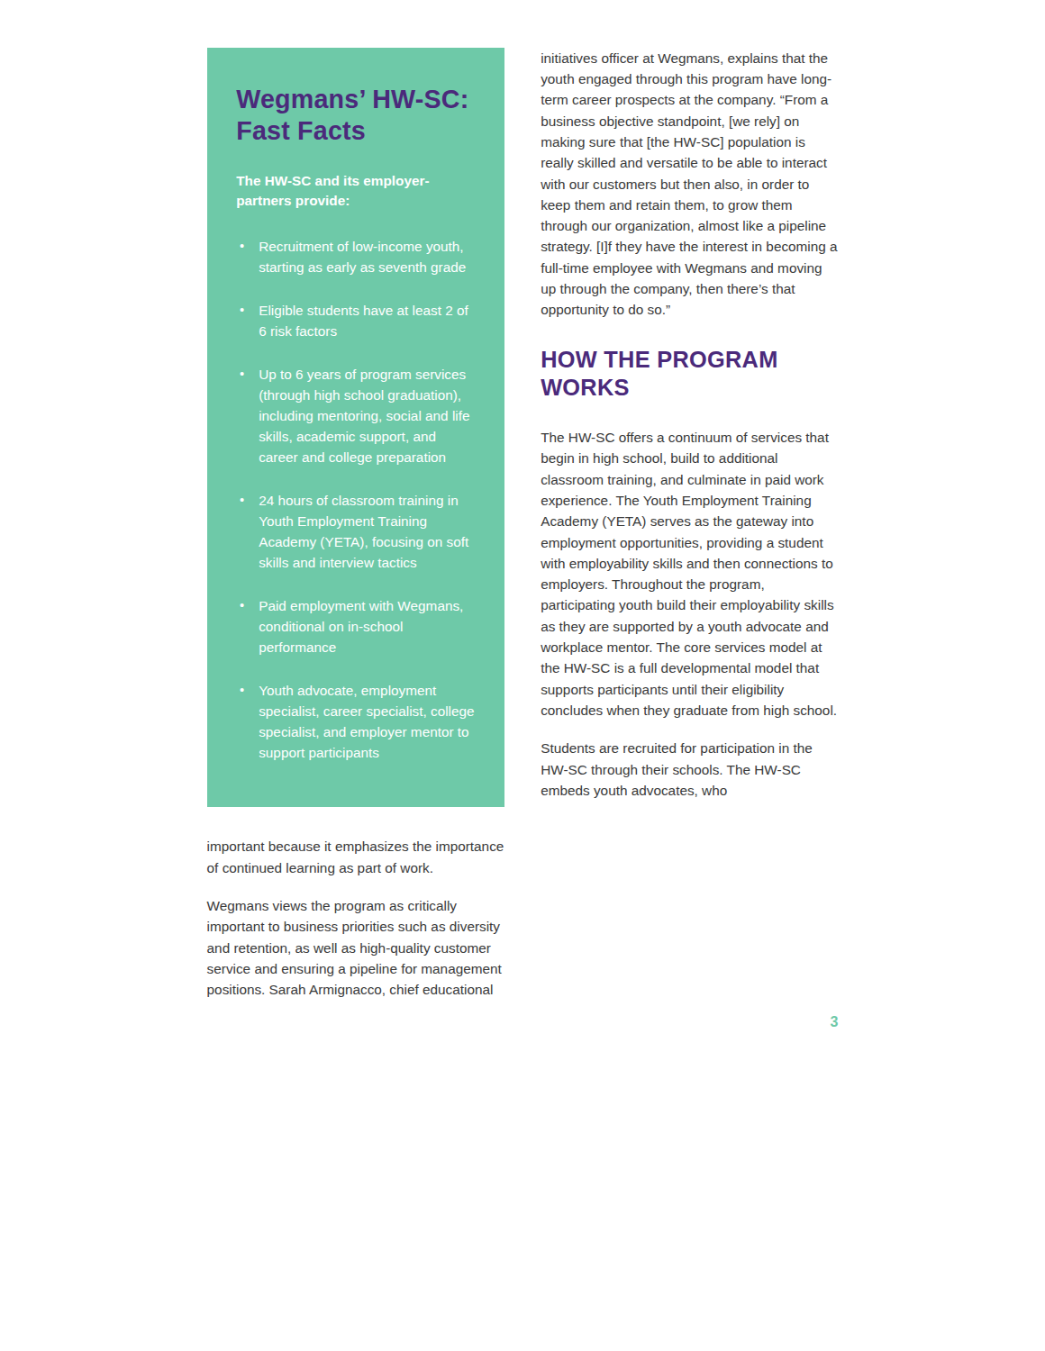Wegmans’ HW-SC: Fast Facts
The HW-SC and its employer-partners provide:
Recruitment of low-income youth, starting as early as seventh grade
Eligible students have at least 2 of 6 risk factors
Up to 6 years of program services (through high school graduation), including mentoring, social and life skills, academic support, and career and college preparation
24 hours of classroom training in Youth Employment Training Academy (YETA), focusing on soft skills and interview tactics
Paid employment with Wegmans, conditional on in-school performance
Youth advocate, employment specialist, career specialist, college specialist, and employer mentor to support participants
important because it emphasizes the importance of continued learning as part of work.
Wegmans views the program as critically important to business priorities such as diversity and retention, as well as high-quality customer service and ensuring a pipeline for management positions. Sarah Armignacco, chief educational
initiatives officer at Wegmans, explains that the youth engaged through this program have long-term career prospects at the company. “From a business objective standpoint, [we rely] on making sure that [the HW-SC] population is really skilled and versatile to be able to interact with our customers but then also, in order to keep them and retain them, to grow them through our organization, almost like a pipeline strategy. [I]f they have the interest in becoming a full-time employee with Wegmans and moving up through the company, then there’s that opportunity to do so.”
How the Program Works
The HW-SC offers a continuum of services that begin in high school, build to additional classroom training, and culminate in paid work experience. The Youth Employment Training Academy (YETA) serves as the gateway into employment opportunities, providing a student with employability skills and then connections to employers. Throughout the program, participating youth build their employability skills as they are supported by a youth advocate and workplace mentor. The core services model at the HW-SC is a full developmental model that supports participants until their eligibility concludes when they graduate from high school.
Students are recruited for participation in the HW-SC through their schools. The HW-SC embeds youth advocates, who
3